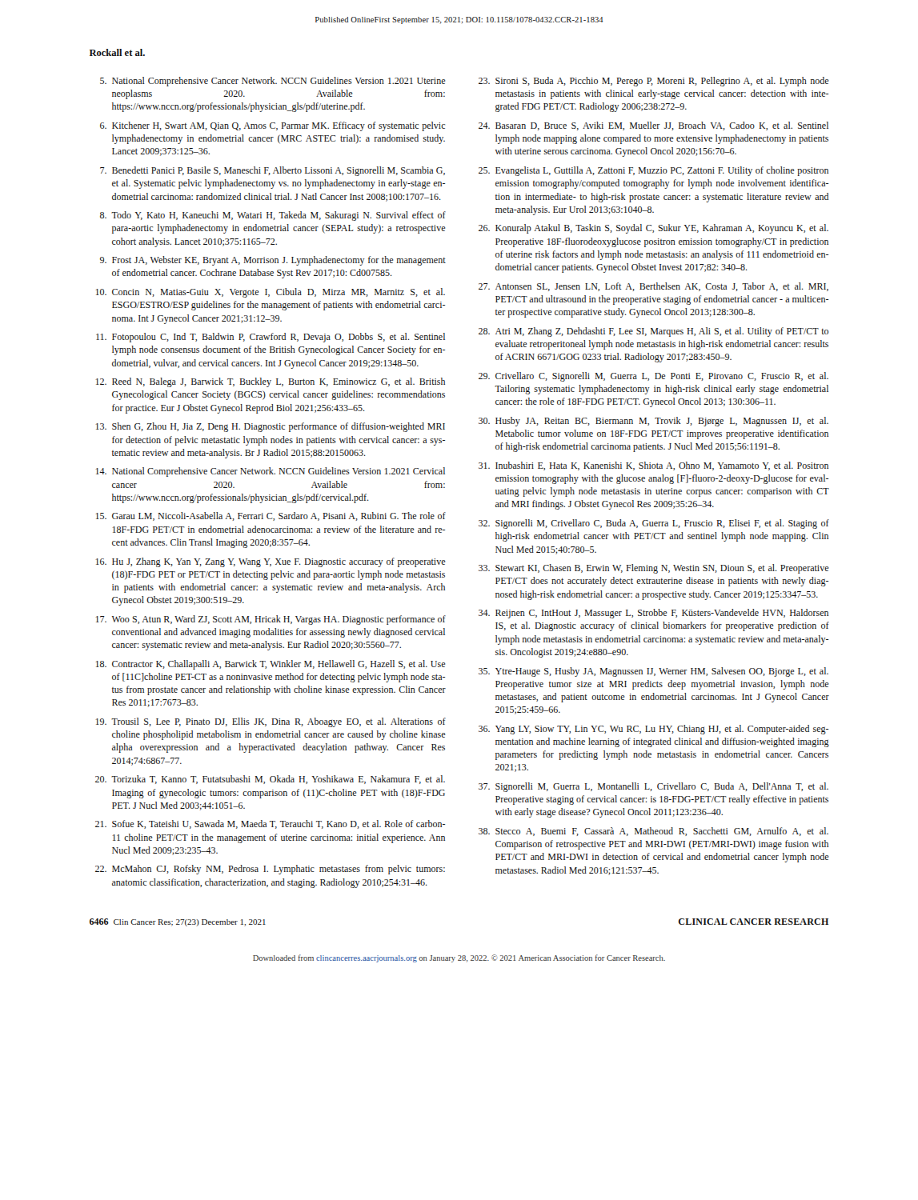Published OnlineFirst September 15, 2021; DOI: 10.1158/1078-0432.CCR-21-1834
Rockall et al.
5. National Comprehensive Cancer Network. NCCN Guidelines Version 1.2021 Uterine neoplasms 2020. Available from: https://www.nccn.org/professionals/physician_gls/pdf/uterine.pdf.
6. Kitchener H, Swart AM, Qian Q, Amos C, Parmar MK. Efficacy of systematic pelvic lymphadenectomy in endometrial cancer (MRC ASTEC trial): a randomised study. Lancet 2009;373:125–36.
7. Benedetti Panici P, Basile S, Maneschi F, Alberto Lissoni A, Signorelli M, Scambia G, et al. Systematic pelvic lymphadenectomy vs. no lymphadenectomy in early-stage endometrial carcinoma: randomized clinical trial. J Natl Cancer Inst 2008;100:1707–16.
8. Todo Y, Kato H, Kaneuchi M, Watari H, Takeda M, Sakuragi N. Survival effect of para-aortic lymphadenectomy in endometrial cancer (SEPAL study): a retrospective cohort analysis. Lancet 2010;375:1165–72.
9. Frost JA, Webster KE, Bryant A, Morrison J. Lymphadenectomy for the management of endometrial cancer. Cochrane Database Syst Rev 2017;10: Cd007585.
10. Concin N, Matias-Guiu X, Vergote I, Cibula D, Mirza MR, Marnitz S, et al. ESGO/ESTRO/ESP guidelines for the management of patients with endometrial carcinoma. Int J Gynecol Cancer 2021;31:12–39.
11. Fotopoulou C, Ind T, Baldwin P, Crawford R, Devaja O, Dobbs S, et al. Sentinel lymph node consensus document of the British Gynecological Cancer Society for endometrial, vulvar, and cervical cancers. Int J Gynecol Cancer 2019;29:1348–50.
12. Reed N, Balega J, Barwick T, Buckley L, Burton K, Eminowicz G, et al. British Gynecological Cancer Society (BGCS) cervical cancer guidelines: recommendations for practice. Eur J Obstet Gynecol Reprod Biol 2021;256:433–65.
13. Shen G, Zhou H, Jia Z, Deng H. Diagnostic performance of diffusion-weighted MRI for detection of pelvic metastatic lymph nodes in patients with cervical cancer: a systematic review and meta-analysis. Br J Radiol 2015;88:20150063.
14. National Comprehensive Cancer Network. NCCN Guidelines Version 1.2021 Cervical cancer 2020. Available from: https://www.nccn.org/professionals/physician_gls/pdf/cervical.pdf.
15. Garau LM, Niccoli-Asabella A, Ferrari C, Sardaro A, Pisani A, Rubini G. The role of 18F-FDG PET/CT in endometrial adenocarcinoma: a review of the literature and recent advances. Clin Transl Imaging 2020;8:357–64.
16. Hu J, Zhang K, Yan Y, Zang Y, Wang Y, Xue F. Diagnostic accuracy of preoperative (18)F-FDG PET or PET/CT in detecting pelvic and para-aortic lymph node metastasis in patients with endometrial cancer: a systematic review and meta-analysis. Arch Gynecol Obstet 2019;300:519–29.
17. Woo S, Atun R, Ward ZJ, Scott AM, Hricak H, Vargas HA. Diagnostic performance of conventional and advanced imaging modalities for assessing newly diagnosed cervical cancer: systematic review and meta-analysis. Eur Radiol 2020;30:5560–77.
18. Contractor K, Challapalli A, Barwick T, Winkler M, Hellawell G, Hazell S, et al. Use of [11C]choline PET-CT as a noninvasive method for detecting pelvic lymph node status from prostate cancer and relationship with choline kinase expression. Clin Cancer Res 2011;17:7673–83.
19. Trousil S, Lee P, Pinato DJ, Ellis JK, Dina R, Aboagye EO, et al. Alterations of choline phospholipid metabolism in endometrial cancer are caused by choline kinase alpha overexpression and a hyperactivated deacylation pathway. Cancer Res 2014;74:6867–77.
20. Torizuka T, Kanno T, Futatsubashi M, Okada H, Yoshikawa E, Nakamura F, et al. Imaging of gynecologic tumors: comparison of (11)C-choline PET with (18)F-FDG PET. J Nucl Med 2003;44:1051–6.
21. Sofue K, Tateishi U, Sawada M, Maeda T, Terauchi T, Kano D, et al. Role of carbon-11 choline PET/CT in the management of uterine carcinoma: initial experience. Ann Nucl Med 2009;23:235–43.
22. McMahon CJ, Rofsky NM, Pedrosa I. Lymphatic metastases from pelvic tumors: anatomic classification, characterization, and staging. Radiology 2010;254:31–46.
23. Sironi S, Buda A, Picchio M, Perego P, Moreni R, Pellegrino A, et al. Lymph node metastasis in patients with clinical early-stage cervical cancer: detection with integrated FDG PET/CT. Radiology 2006;238:272–9.
24. Basaran D, Bruce S, Aviki EM, Mueller JJ, Broach VA, Cadoo K, et al. Sentinel lymph node mapping alone compared to more extensive lymphadenectomy in patients with uterine serous carcinoma. Gynecol Oncol 2020;156:70–6.
25. Evangelista L, Guttilla A, Zattoni F, Muzzio PC, Zattoni F. Utility of choline positron emission tomography/computed tomography for lymph node involvement identification in intermediate- to high-risk prostate cancer: a systematic literature review and meta-analysis. Eur Urol 2013;63:1040–8.
26. Konuralp Atakul B, Taskin S, Soydal C, Sukur YE, Kahraman A, Koyuncu K, et al. Preoperative 18F-fluorodeoxyglucose positron emission tomography/CT in prediction of uterine risk factors and lymph node metastasis: an analysis of 111 endometrioid endometrial cancer patients. Gynecol Obstet Invest 2017;82: 340–8.
27. Antonsen SL, Jensen LN, Loft A, Berthelsen AK, Costa J, Tabor A, et al. MRI, PET/CT and ultrasound in the preoperative staging of endometrial cancer - a multicenter prospective comparative study. Gynecol Oncol 2013;128:300–8.
28. Atri M, Zhang Z, Dehdashti F, Lee SI, Marques H, Ali S, et al. Utility of PET/CT to evaluate retroperitoneal lymph node metastasis in high-risk endometrial cancer: results of ACRIN 6671/GOG 0233 trial. Radiology 2017;283:450–9.
29. Crivellaro C, Signorelli M, Guerra L, De Ponti E, Pirovano C, Fruscio R, et al. Tailoring systematic lymphadenectomy in high-risk clinical early stage endometrial cancer: the role of 18F-FDG PET/CT. Gynecol Oncol 2013; 130:306–11.
30. Husby JA, Reitan BC, Biermann M, Trovik J, Bjørge L, Magnussen IJ, et al. Metabolic tumor volume on 18F-FDG PET/CT improves preoperative identification of high-risk endometrial carcinoma patients. J Nucl Med 2015;56:1191–8.
31. Inubashiri E, Hata K, Kanenishi K, Shiota A, Ohno M, Yamamoto Y, et al. Positron emission tomography with the glucose analog [F]-fluoro-2-deoxy-D-glucose for evaluating pelvic lymph node metastasis in uterine corpus cancer: comparison with CT and MRI findings. J Obstet Gynecol Res 2009;35:26–34.
32. Signorelli M, Crivellaro C, Buda A, Guerra L, Fruscio R, Elisei F, et al. Staging of high-risk endometrial cancer with PET/CT and sentinel lymph node mapping. Clin Nucl Med 2015;40:780–5.
33. Stewart KI, Chasen B, Erwin W, Fleming N, Westin SN, Dioun S, et al. Preoperative PET/CT does not accurately detect extrauterine disease in patients with newly diagnosed high-risk endometrial cancer: a prospective study. Cancer 2019;125:3347–53.
34. Reijnen C, IntHout J, Massuger L, Strobbe F, Küsters-Vandevelde HVN, Haldorsen IS, et al. Diagnostic accuracy of clinical biomarkers for preoperative prediction of lymph node metastasis in endometrial carcinoma: a systematic review and meta-analysis. Oncologist 2019;24:e880–e90.
35. Ytre-Hauge S, Husby JA, Magnussen IJ, Werner HM, Salvesen OO, Bjorge L, et al. Preoperative tumor size at MRI predicts deep myometrial invasion, lymph node metastases, and patient outcome in endometrial carcinomas. Int J Gynecol Cancer 2015;25:459–66.
36. Yang LY, Siow TY, Lin YC, Wu RC, Lu HY, Chiang HJ, et al. Computer-aided segmentation and machine learning of integrated clinical and diffusion-weighted imaging parameters for predicting lymph node metastasis in endometrial cancer. Cancers 2021;13.
37. Signorelli M, Guerra L, Montanelli L, Crivellaro C, Buda A, Dell'Anna T, et al. Preoperative staging of cervical cancer: is 18-FDG-PET/CT really effective in patients with early stage disease? Gynecol Oncol 2011;123:236–40.
38. Stecco A, Buemi F, Cassarà A, Matheoud R, Sacchetti GM, Arnulfo A, et al. Comparison of retrospective PET and MRI-DWI (PET/MRI-DWI) image fusion with PET/CT and MRI-DWI in detection of cervical and endometrial cancer lymph node metastases. Radiol Med 2016;121:537–45.
6466 Clin Cancer Res; 27(23) December 1, 2021
CLINICAL CANCER RESEARCH
Downloaded from clincancerres.aacrjournals.org on January 28, 2022. © 2021 American Association for Cancer Research.